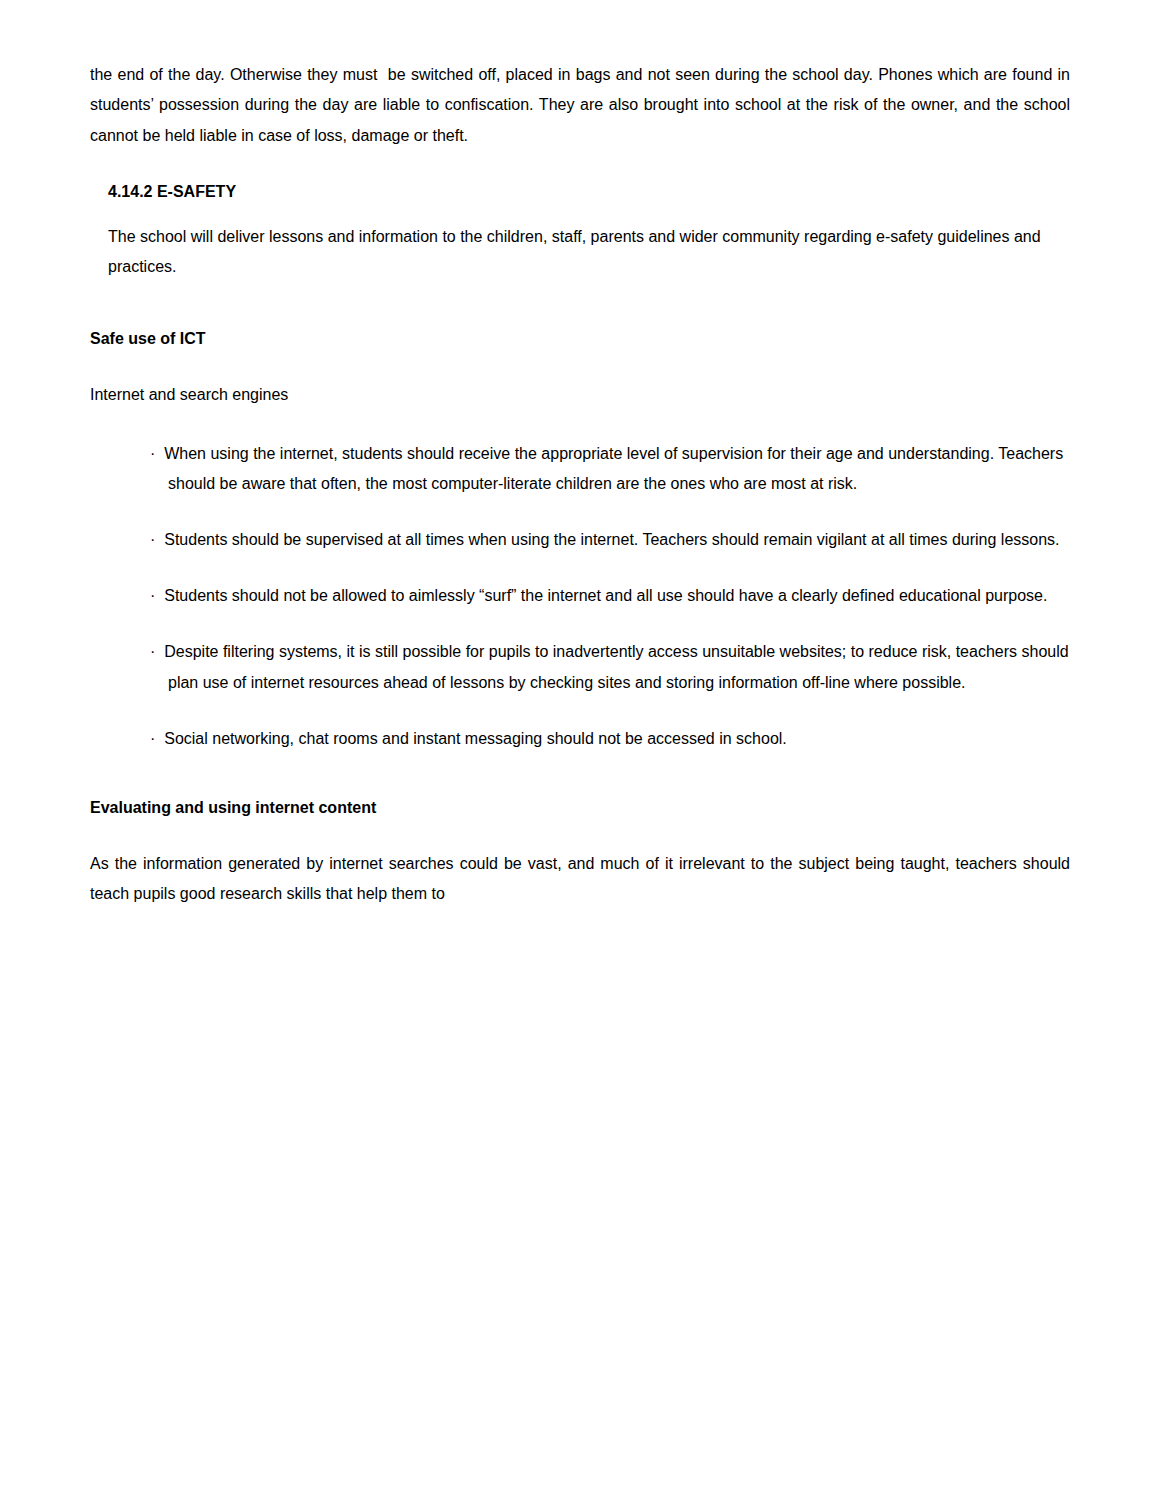the end of the day. Otherwise they must be switched off, placed in bags and not seen during the school day. Phones which are found in students’ possession during the day are liable to confiscation. They are also brought into school at the risk of the owner, and the school cannot be held liable in case of loss, damage or theft.
4.14.2 E-SAFETY
The school will deliver lessons and information to the children, staff, parents and wider community regarding e-safety guidelines and practices.
Safe use of ICT
Internet and search engines
· When using the internet, students should receive the appropriate level of supervision for their age and understanding. Teachers should be aware that often, the most computer-literate children are the ones who are most at risk.
· Students should be supervised at all times when using the internet. Teachers should remain vigilant at all times during lessons.
· Students should not be allowed to aimlessly “surf” the internet and all use should have a clearly defined educational purpose.
· Despite filtering systems, it is still possible for pupils to inadvertently access unsuitable websites; to reduce risk, teachers should plan use of internet resources ahead of lessons by checking sites and storing information off-line where possible.
· Social networking, chat rooms and instant messaging should not be accessed in school.
Evaluating and using internet content
As the information generated by internet searches could be vast, and much of it irrelevant to the subject being taught, teachers should teach pupils good research skills that help them to